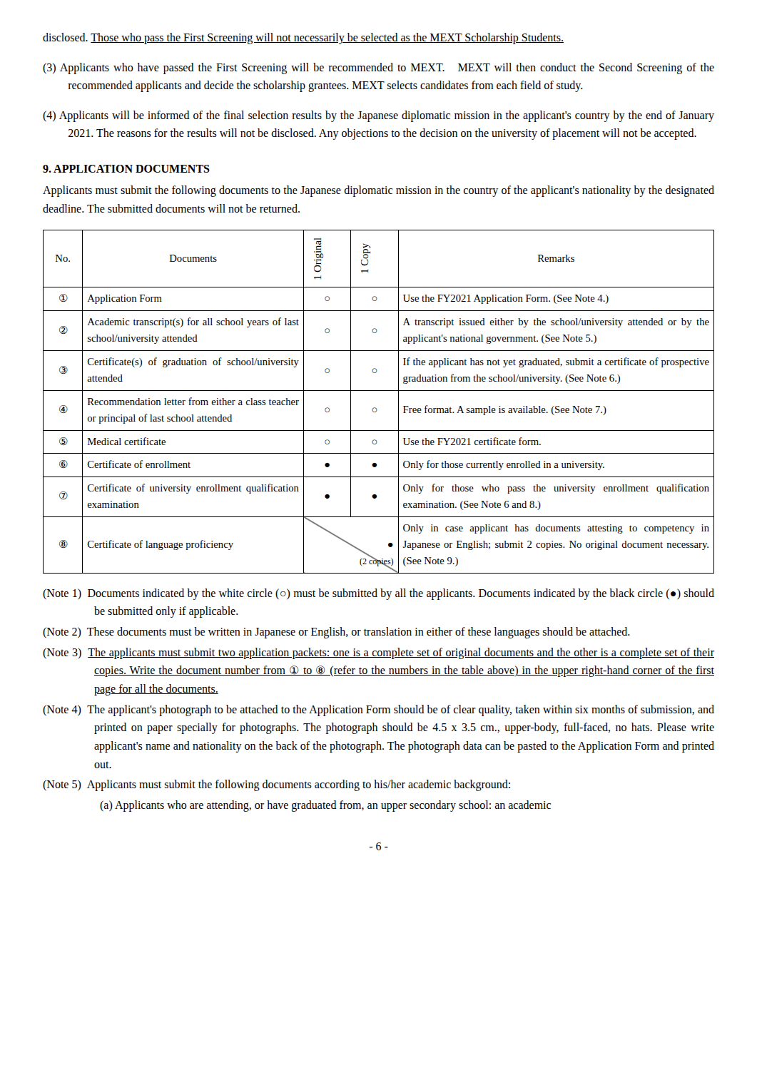disclosed. Those who pass the First Screening will not necessarily be selected as the MEXT Scholarship Students.
(3) Applicants who have passed the First Screening will be recommended to MEXT. MEXT will then conduct the Second Screening of the recommended applicants and decide the scholarship grantees. MEXT selects candidates from each field of study.
(4) Applicants will be informed of the final selection results by the Japanese diplomatic mission in the applicant's country by the end of January 2021. The reasons for the results will not be disclosed. Any objections to the decision on the university of placement will not be accepted.
9. APPLICATION DOCUMENTS
Applicants must submit the following documents to the Japanese diplomatic mission in the country of the applicant's nationality by the designated deadline. The submitted documents will not be returned.
| No. | Documents | 1 Original | 1 Copy | Remarks |
| --- | --- | --- | --- | --- |
| ① | Application Form | ○ | ○ | Use the FY2021 Application Form. (See Note 4.) |
| ② | Academic transcript(s) for all school years of last school/university attended | ○ | ○ | A transcript issued either by the school/university attended or by the applicant's national government. (See Note 5.) |
| ③ | Certificate(s) of graduation of school/university attended | ○ | ○ | If the applicant has not yet graduated, submit a certificate of prospective graduation from the school/university. (See Note 6.) |
| ④ | Recommendation letter from either a class teacher or principal of last school attended | ○ | ○ | Free format. A sample is available. (See Note 7.) |
| ⑤ | Medical certificate | ○ | ○ | Use the FY2021 certificate form. |
| ⑥ | Certificate of enrollment | ● | ● | Only for those currently enrolled in a university. |
| ⑦ | Certificate of university enrollment qualification examination | ● | ● | Only for those who pass the university enrollment qualification examination. (See Note 6 and 8.) |
| ⑧ | Certificate of language proficiency | ● (2 copies) | Only in case applicant has documents attesting to competency in Japanese or English; submit 2 copies. No original document necessary. (See Note 9.) |
(Note 1) Documents indicated by the white circle (○) must be submitted by all the applicants. Documents indicated by the black circle (●) should be submitted only if applicable.
(Note 2) These documents must be written in Japanese or English, or translation in either of these languages should be attached.
(Note 3) The applicants must submit two application packets: one is a complete set of original documents and the other is a complete set of their copies. Write the document number from ① to ⑧ (refer to the numbers in the table above) in the upper right-hand corner of the first page for all the documents.
(Note 4) The applicant's photograph to be attached to the Application Form should be of clear quality, taken within six months of submission, and printed on paper specially for photographs. The photograph should be 4.5 x 3.5 cm., upper-body, full-faced, no hats. Please write applicant's name and nationality on the back of the photograph. The photograph data can be pasted to the Application Form and printed out.
(Note 5) Applicants must submit the following documents according to his/her academic background:
(a) Applicants who are attending, or have graduated from, an upper secondary school: an academic
- 6 -